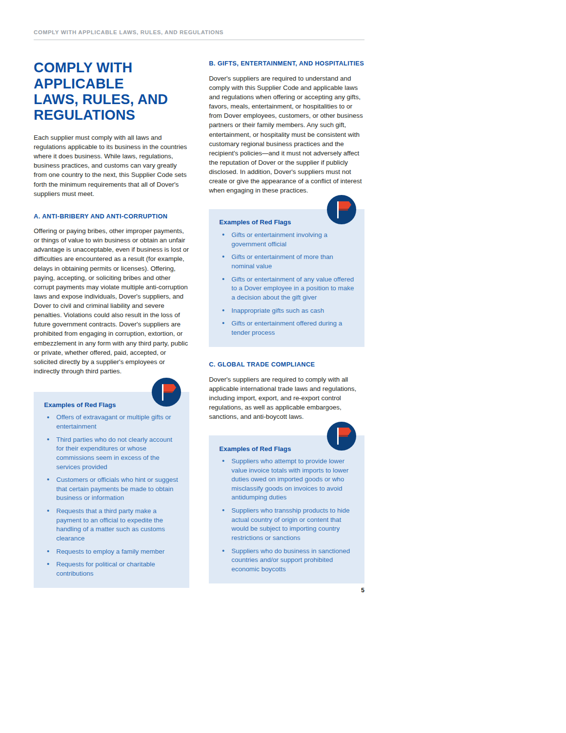Comply with Applicable Laws, Rules, and Regulations
Comply with
Applicable
Laws, Rules, and
Regulations
Each supplier must comply with all laws and regulations applicable to its business in the countries where it does business. While laws, regulations, business practices, and customs can vary greatly from one country to the next, this Supplier Code sets forth the minimum requirements that all of Dover's suppliers must meet.
A. Anti-Bribery and Anti-Corruption
Offering or paying bribes, other improper payments, or things of value to win business or obtain an unfair advantage is unacceptable, even if business is lost or difficulties are encountered as a result (for example, delays in obtaining permits or licenses). Offering, paying, accepting, or soliciting bribes and other corrupt payments may violate multiple anti-corruption laws and expose individuals, Dover's suppliers, and Dover to civil and criminal liability and severe penalties. Violations could also result in the loss of future government contracts. Dover's suppliers are prohibited from engaging in corruption, extortion, or embezzlement in any form with any third party, public or private, whether offered, paid, accepted, or solicited directly by a supplier's employees or indirectly through third parties.
Examples of Red Flags
Offers of extravagant or multiple gifts or entertainment
Third parties who do not clearly account for their expenditures or whose commissions seem in excess of the services provided
Customers or officials who hint or suggest that certain payments be made to obtain business or information
Requests that a third party make a payment to an official to expedite the handling of a matter such as customs clearance
Requests to employ a family member
Requests for political or charitable contributions
B. Gifts, Entertainment, and Hospitalities
Dover's suppliers are required to understand and comply with this Supplier Code and applicable laws and regulations when offering or accepting any gifts, favors, meals, entertainment, or hospitalities to or from Dover employees, customers, or other business partners or their family members. Any such gift, entertainment, or hospitality must be consistent with customary regional business practices and the recipient's policies—and it must not adversely affect the reputation of Dover or the supplier if publicly disclosed. In addition, Dover's suppliers must not create or give the appearance of a conflict of interest when engaging in these practices.
Examples of Red Flags
Gifts or entertainment involving a government official
Gifts or entertainment of more than nominal value
Gifts or entertainment of any value offered to a Dover employee in a position to make a decision about the gift giver
Inappropriate gifts such as cash
Gifts or entertainment offered during a tender process
C. Global Trade Compliance
Dover's suppliers are required to comply with all applicable international trade laws and regulations, including import, export, and re-export control regulations, as well as applicable embargoes, sanctions, and anti-boycott laws.
Examples of Red Flags
Suppliers who attempt to provide lower value invoice totals with imports to lower duties owed on imported goods or who misclassify goods on invoices to avoid antidumping duties
Suppliers who transship products to hide actual country of origin or content that would be subject to importing country restrictions or sanctions
Suppliers who do business in sanctioned countries and/or support prohibited economic boycotts
5